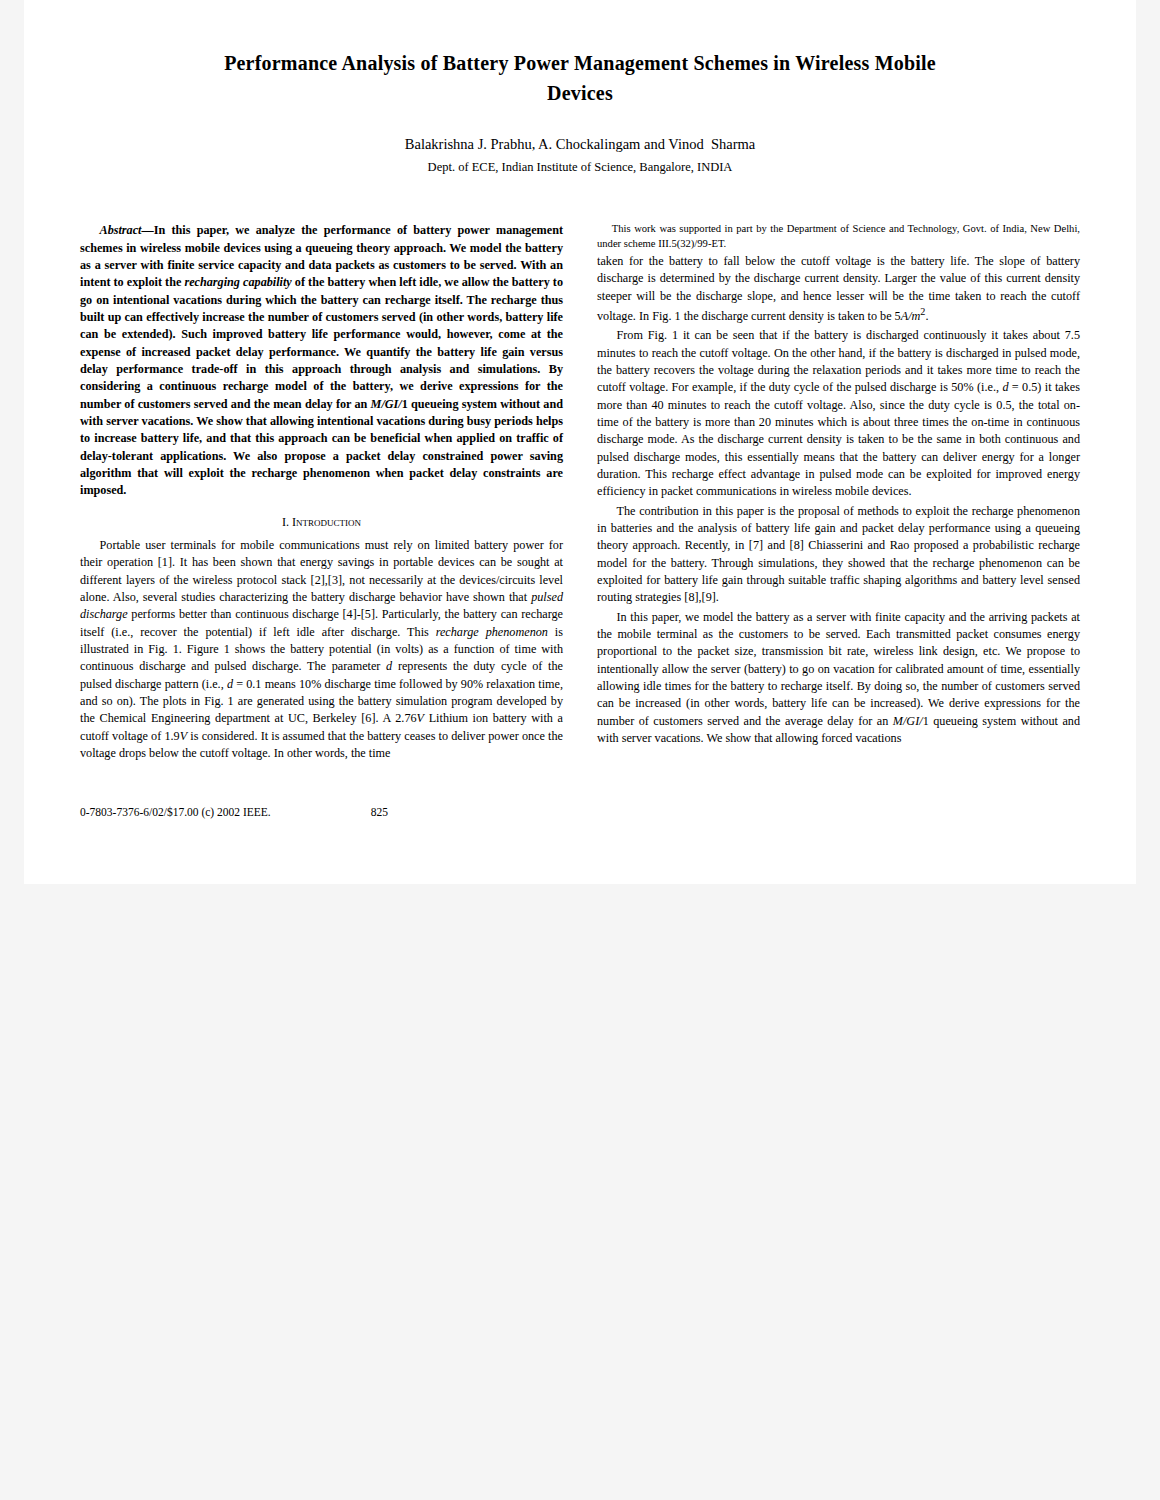Performance Analysis of Battery Power Management Schemes in Wireless Mobile
Devices
Balakrishna J. Prabhu, A. Chockalingam and Vinod Sharma
Dept. of ECE, Indian Institute of Science, Bangalore, INDIA
Abstract—In this paper, we analyze the performance of battery power management schemes in wireless mobile devices using a queueing theory approach. We model the battery as a server with finite service capacity and data packets as customers to be served. With an intent to exploit the recharging capability of the battery when left idle, we allow the battery to go on intentional vacations during which the battery can recharge itself. The recharge thus built up can effectively increase the number of customers served (in other words, battery life can be extended). Such improved battery life performance would, however, come at the expense of increased packet delay performance. We quantify the battery life gain versus delay performance trade-off in this approach through analysis and simulations. By considering a continuous recharge model of the battery, we derive expressions for the number of customers served and the mean delay for an M/GI/1 queueing system without and with server vacations. We show that allowing intentional vacations during busy periods helps to increase battery life, and that this approach can be beneficial when applied on traffic of delay-tolerant applications. We also propose a packet delay constrained power saving algorithm that will exploit the recharge phenomenon when packet delay constraints are imposed.
I. Introduction
Portable user terminals for mobile communications must rely on limited battery power for their operation [1]. It has been shown that energy savings in portable devices can be sought at different layers of the wireless protocol stack [2],[3], not necessarily at the devices/circuits level alone. Also, several studies characterizing the battery discharge behavior have shown that pulsed discharge performs better than continuous discharge [4]-[5]. Particularly, the battery can recharge itself (i.e., recover the potential) if left idle after discharge. This recharge phenomenon is illustrated in Fig. 1. Figure 1 shows the battery potential (in volts) as a function of time with continuous discharge and pulsed discharge. The parameter d represents the duty cycle of the pulsed discharge pattern (i.e., d = 0.1 means 10% discharge time followed by 90% relaxation time, and so on). The plots in Fig. 1 are generated using the battery simulation program developed by the Chemical Engineering department at UC, Berkeley [6]. A 2.76V Lithium ion battery with a cutoff voltage of 1.9V is considered. It is assumed that the battery ceases to deliver power once the voltage drops below the cutoff voltage. In other words, the time
This work was supported in part by the Department of Science and Technology, Govt. of India, New Delhi, under scheme III.5(32)/99-ET.
taken for the battery to fall below the cutoff voltage is the battery life. The slope of battery discharge is determined by the discharge current density. Larger the value of this current density steeper will be the discharge slope, and hence lesser will be the time taken to reach the cutoff voltage. In Fig. 1 the discharge current density is taken to be 5A/m2.
From Fig. 1 it can be seen that if the battery is discharged continuously it takes about 7.5 minutes to reach the cutoff voltage. On the other hand, if the battery is discharged in pulsed mode, the battery recovers the voltage during the relaxation periods and it takes more time to reach the cutoff voltage. For example, if the duty cycle of the pulsed discharge is 50% (i.e., d = 0.5) it takes more than 40 minutes to reach the cutoff voltage. Also, since the duty cycle is 0.5, the total on-time of the battery is more than 20 minutes which is about three times the on-time in continuous discharge mode. As the discharge current density is taken to be the same in both continuous and pulsed discharge modes, this essentially means that the battery can deliver energy for a longer duration. This recharge effect advantage in pulsed mode can be exploited for improved energy efficiency in packet communications in wireless mobile devices.
The contribution in this paper is the proposal of methods to exploit the recharge phenomenon in batteries and the analysis of battery life gain and packet delay performance using a queueing theory approach. Recently, in [7] and [8] Chiasserini and Rao proposed a probabilistic recharge model for the battery. Through simulations, they showed that the recharge phenomenon can be exploited for battery life gain through suitable traffic shaping algorithms and battery level sensed routing strategies [8],[9].
In this paper, we model the battery as a server with finite capacity and the arriving packets at the mobile terminal as the customers to be served. Each transmitted packet consumes energy proportional to the packet size, transmission bit rate, wireless link design, etc. We propose to intentionally allow the server (battery) to go on vacation for calibrated amount of time, essentially allowing idle times for the battery to recharge itself. By doing so, the number of customers served can be increased (in other words, battery life can be increased). We derive expressions for the number of customers served and the average delay for an M/GI/1 queueing system without and with server vacations. We show that allowing forced vacations
0-7803-7376-6/02/$17.00 (c) 2002 IEEE. 825